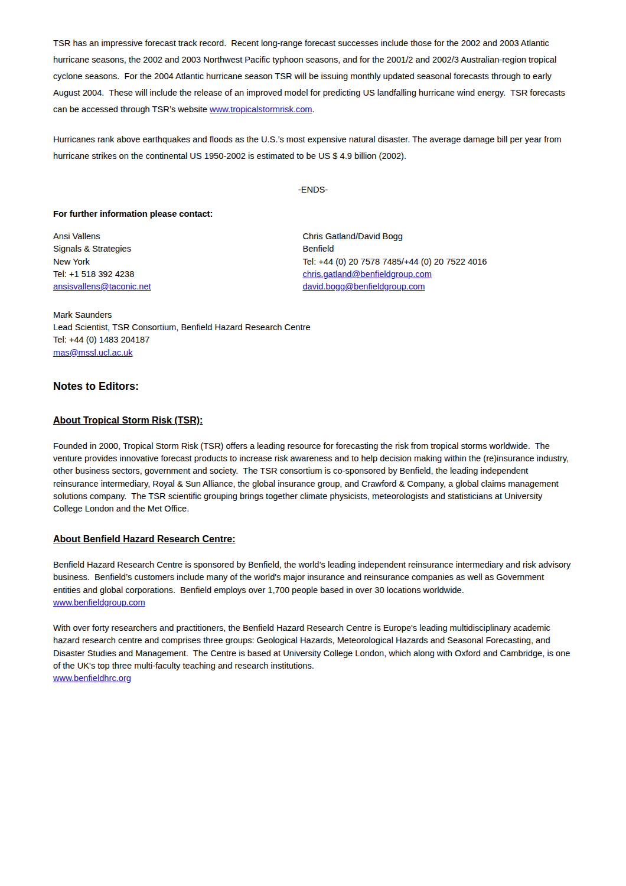TSR has an impressive forecast track record. Recent long-range forecast successes include those for the 2002 and 2003 Atlantic hurricane seasons, the 2002 and 2003 Northwest Pacific typhoon seasons, and for the 2001/2 and 2002/3 Australian-region tropical cyclone seasons. For the 2004 Atlantic hurricane season TSR will be issuing monthly updated seasonal forecasts through to early August 2004. These will include the release of an improved model for predicting US landfalling hurricane wind energy. TSR forecasts can be accessed through TSR’s website www.tropicalstormrisk.com.
Hurricanes rank above earthquakes and floods as the U.S.’s most expensive natural disaster. The average damage bill per year from hurricane strikes on the continental US 1950-2002 is estimated to be US $ 4.9 billion (2002).
-ENDS-
For further information please contact:
| Ansi Vallens Signals & Strategies New York Tel: +1 518 392 4238 ansisvallens@taconic.net | Chris Gatland/David Bogg Benfield Tel: +44 (0) 20 7578 7485/+44 (0) 20 7522 4016 chris.gatland@benfieldgroup.com david.bogg@benfieldgroup.com |
Mark Saunders
Lead Scientist, TSR Consortium, Benfield Hazard Research Centre
Tel: +44 (0) 1483 204187
mas@mssl.ucl.ac.uk
Notes to Editors:
About Tropical Storm Risk (TSR):
Founded in 2000, Tropical Storm Risk (TSR) offers a leading resource for forecasting the risk from tropical storms worldwide. The venture provides innovative forecast products to increase risk awareness and to help decision making within the (re)insurance industry, other business sectors, government and society. The TSR consortium is co-sponsored by Benfield, the leading independent reinsurance intermediary, Royal & Sun Alliance, the global insurance group, and Crawford & Company, a global claims management solutions company. The TSR scientific grouping brings together climate physicists, meteorologists and statisticians at University College London and the Met Office.
About Benfield Hazard Research Centre:
Benfield Hazard Research Centre is sponsored by Benfield, the world’s leading independent reinsurance intermediary and risk advisory business. Benfield’s customers include many of the world's major insurance and reinsurance companies as well as Government entities and global corporations. Benfield employs over 1,700 people based in over 30 locations worldwide.
www.benfieldgroup.com
With over forty researchers and practitioners, the Benfield Hazard Research Centre is Europe's leading multidisciplinary academic hazard research centre and comprises three groups: Geological Hazards, Meteorological Hazards and Seasonal Forecasting, and Disaster Studies and Management. The Centre is based at University College London, which along with Oxford and Cambridge, is one of the UK's top three multi-faculty teaching and research institutions.
www.benfieldhrc.org